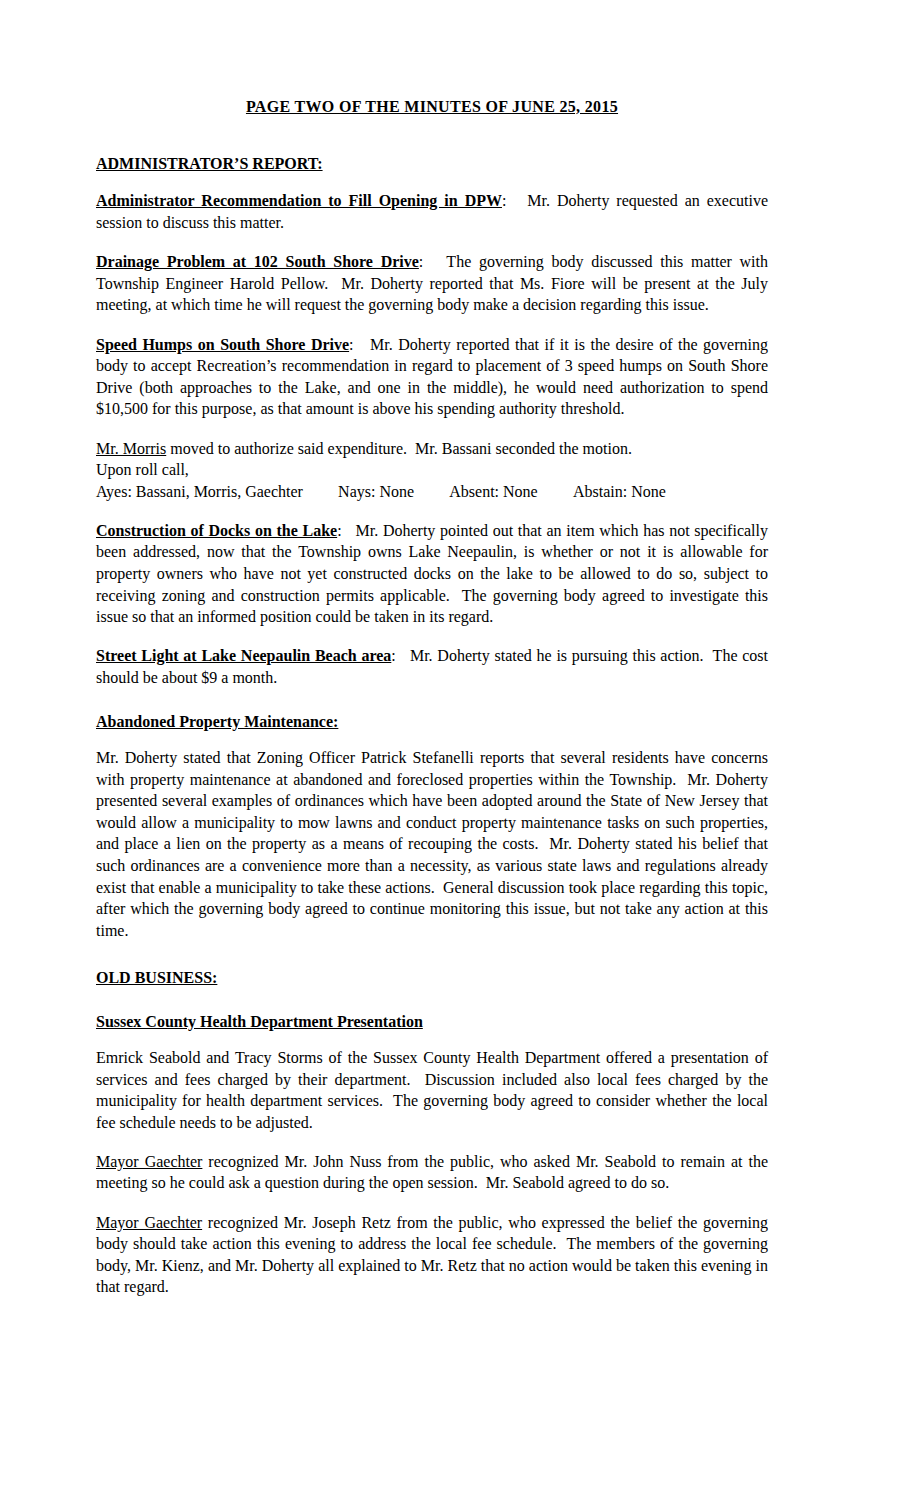PAGE TWO OF THE MINUTES OF JUNE 25, 2015
ADMINISTRATOR’S REPORT:
Administrator Recommendation to Fill Opening in DPW: Mr. Doherty requested an executive session to discuss this matter.
Drainage Problem at 102 South Shore Drive: The governing body discussed this matter with Township Engineer Harold Pellow. Mr. Doherty reported that Ms. Fiore will be present at the July meeting, at which time he will request the governing body make a decision regarding this issue.
Speed Humps on South Shore Drive: Mr. Doherty reported that if it is the desire of the governing body to accept Recreation’s recommendation in regard to placement of 3 speed humps on South Shore Drive (both approaches to the Lake, and one in the middle), he would need authorization to spend $10,500 for this purpose, as that amount is above his spending authority threshold.
Mr. Morris moved to authorize said expenditure. Mr. Bassani seconded the motion.
Upon roll call,
Ayes: Bassani, Morris, Gaechter Nays: None Absent: None Abstain: None
Construction of Docks on the Lake: Mr. Doherty pointed out that an item which has not specifically been addressed, now that the Township owns Lake Neepaulin, is whether or not it is allowable for property owners who have not yet constructed docks on the lake to be allowed to do so, subject to receiving zoning and construction permits applicable. The governing body agreed to investigate this issue so that an informed position could be taken in its regard.
Street Light at Lake Neepaulin Beach area: Mr. Doherty stated he is pursuing this action. The cost should be about $9 a month.
Abandoned Property Maintenance:
Mr. Doherty stated that Zoning Officer Patrick Stefanelli reports that several residents have concerns with property maintenance at abandoned and foreclosed properties within the Township. Mr. Doherty presented several examples of ordinances which have been adopted around the State of New Jersey that would allow a municipality to mow lawns and conduct property maintenance tasks on such properties, and place a lien on the property as a means of recouping the costs. Mr. Doherty stated his belief that such ordinances are a convenience more than a necessity, as various state laws and regulations already exist that enable a municipality to take these actions. General discussion took place regarding this topic, after which the governing body agreed to continue monitoring this issue, but not take any action at this time.
OLD BUSINESS:
Sussex County Health Department Presentation
Emrick Seabold and Tracy Storms of the Sussex County Health Department offered a presentation of services and fees charged by their department. Discussion included also local fees charged by the municipality for health department services. The governing body agreed to consider whether the local fee schedule needs to be adjusted.
Mayor Gaechter recognized Mr. John Nuss from the public, who asked Mr. Seabold to remain at the meeting so he could ask a question during the open session. Mr. Seabold agreed to do so.
Mayor Gaechter recognized Mr. Joseph Retz from the public, who expressed the belief the governing body should take action this evening to address the local fee schedule. The members of the governing body, Mr. Kienz, and Mr. Doherty all explained to Mr. Retz that no action would be taken this evening in that regard.